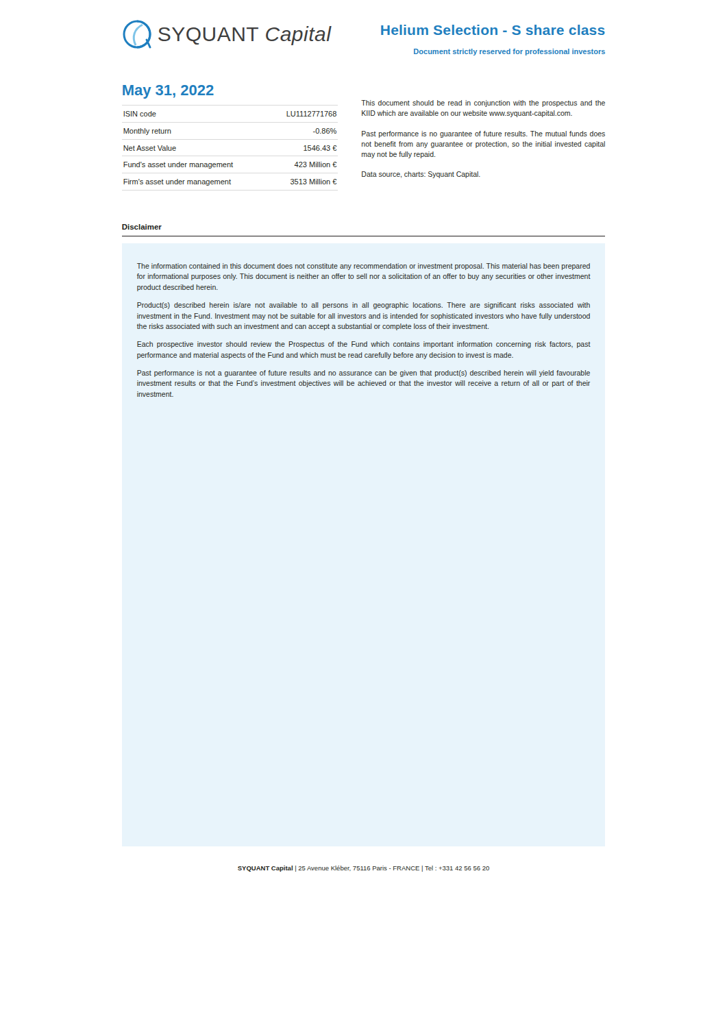SYQUANT Capital
Helium Selection - S share class
Document strictly reserved for professional investors
May 31, 2022
| ISIN code | LU1112771768 |
| Monthly return | -0.86% |
| Net Asset Value | 1546.43 € |
| Fund's asset under management | 423 Million € |
| Firm's asset under management | 3513 Million € |
This document should be read in conjunction with the prospectus and the KIID which are available on our website www.syquant-capital.com.
Past performance is no guarantee of future results. The mutual funds does not benefit from any guarantee or protection, so the initial invested capital may not be fully repaid.
Data source, charts: Syquant Capital.
Disclaimer
The information contained in this document does not constitute any recommendation or investment proposal. This material has been prepared for informational purposes only. This document is neither an offer to sell nor a solicitation of an offer to buy any securities or other investment product described herein.
Product(s) described herein is/are not available to all persons in all geographic locations. There are significant risks associated with investment in the Fund. Investment may not be suitable for all investors and is intended for sophisticated investors who have fully understood the risks associated with such an investment and can accept a substantial or complete loss of their investment.
Each prospective investor should review the Prospectus of the Fund which contains important information concerning risk factors, past performance and material aspects of the Fund and which must be read carefully before any decision to invest is made.
Past performance is not a guarantee of future results and no assurance can be given that product(s) described herein will yield favourable investment results or that the Fund’s investment objectives will be achieved or that the investor will receive a return of all or part of their investment.
SYQUANT Capital | 25 Avenue Kléber, 75116 Paris - FRANCE | Tel : +331 42 56 56 20